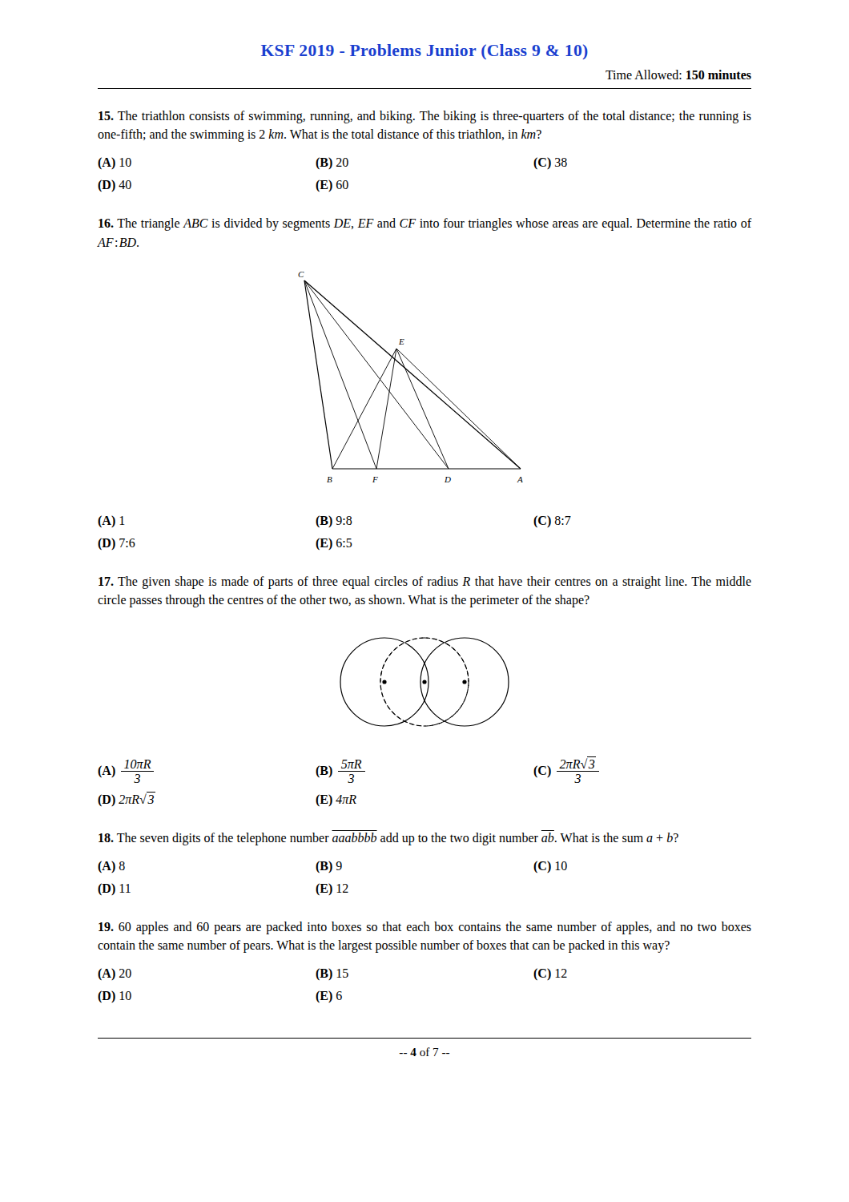KSF 2019 - Problems Junior (Class 9 & 10)
Time Allowed: 150 minutes
15. The triathlon consists of swimming, running, and biking. The biking is three-quarters of the total distance; the running is one-fifth; and the swimming is 2 km. What is the total distance of this triathlon, in km?
| (A) 10 | (B) 20 | (C) 38 |
| (D) 40 | (E) 60 | |
16. The triangle ABC is divided by segments DE, EF and CF into four triangles whose areas are equal. Determine the ratio of AF : BD.
C E B F D A
| (A) 1 | (B) 9:8 | (C) 8:7 |
| (D) 7:6 | (E) 6:5 | |
17. The given shape is made of parts of three equal circles of radius R that have their centres on a straight line. The middle circle passes through the centres of the other two, as shown. What is the perimeter of the shape?
| (A) 10πR 3 | (B) 5πR 3 | (C) 2πR √ 3 3 |
| (D) 2πR √ 3 | (E) 4πR | |
18. The seven digits of the telephone number aaabbbb add up to the two digit number ab. What is the sum a + b?
| (A) 8 | (B) 9 | (C) 10 |
| (D) 11 | (E) 12 | |
19. 60 apples and 60 pears are packed into boxes so that each box contains the same number of apples, and no two boxes contain the same number of pears. What is the largest possible number of boxes that can be packed in this way?
| (A) 20 | (B) 15 | (C) 12 |
| (D) 10 | (E) 6 | |
-- 4 of 7 --